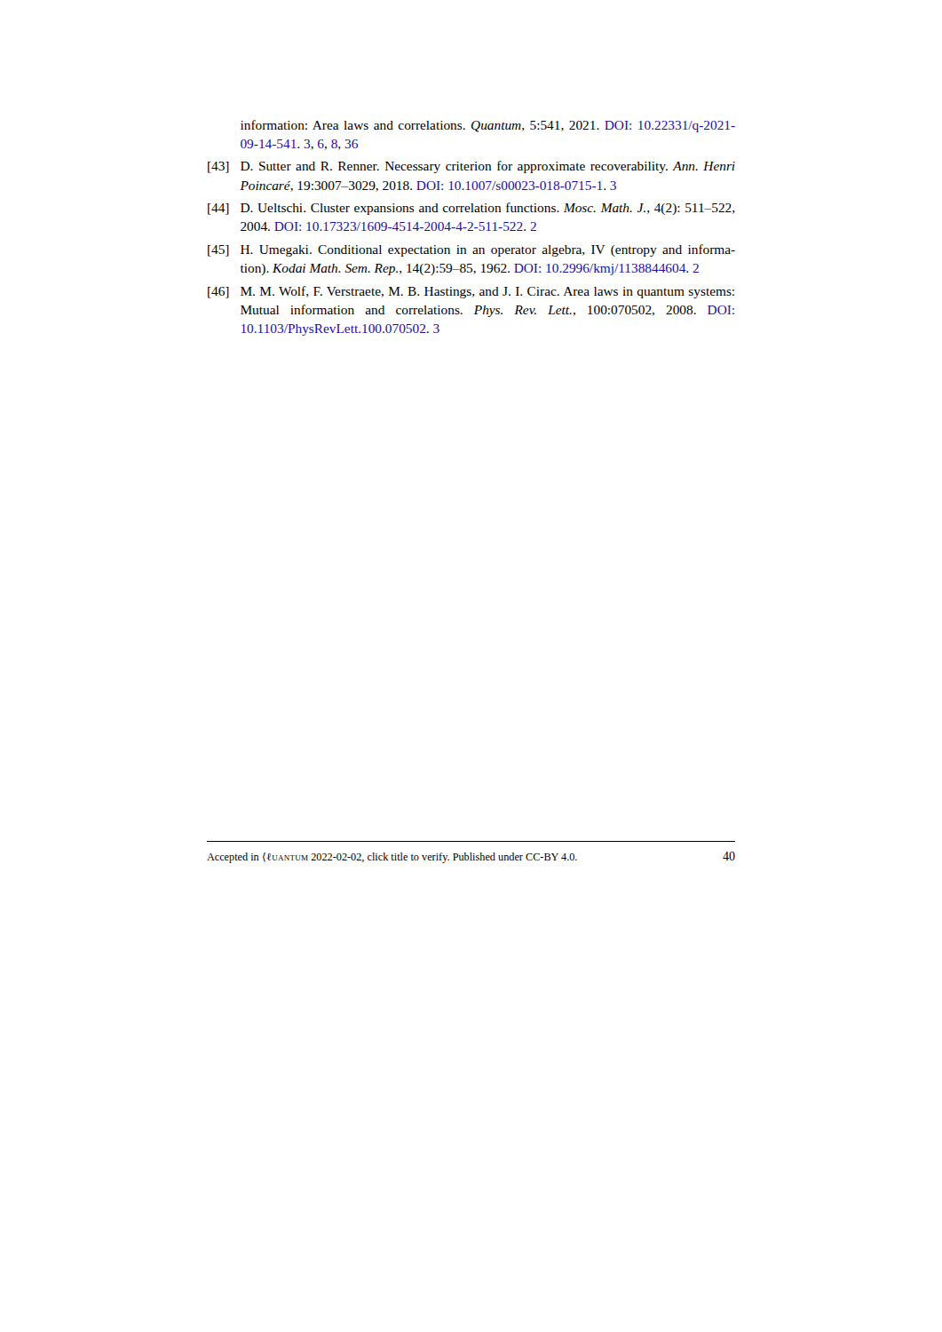information: Area laws and correlations. Quantum, 5:541, 2021. DOI: 10.22331/q-2021-09-14-541. 3, 6, 8, 36
[43] D. Sutter and R. Renner. Necessary criterion for approximate recoverability. Ann. Henri Poincaré, 19:3007–3029, 2018. DOI: 10.1007/s00023-018-0715-1. 3
[44] D. Ueltschi. Cluster expansions and correlation functions. Mosc. Math. J., 4(2): 511–522, 2004. DOI: 10.17323/1609-4514-2004-4-2-511-522. 2
[45] H. Umegaki. Conditional expectation in an operator algebra, IV (entropy and information). Kodai Math. Sem. Rep., 14(2):59–85, 1962. DOI: 10.2996/kmj/1138844604. 2
[46] M. M. Wolf, F. Verstraete, M. B. Hastings, and J. I. Cirac. Area laws in quantum systems: Mutual information and correlations. Phys. Rev. Lett., 100:070502, 2008. DOI: 10.1103/PhysRevLett.100.070502. 3
Accepted in ⟨ℓuantum 2022-02-02, click title to verify. Published under CC-BY 4.0.
40